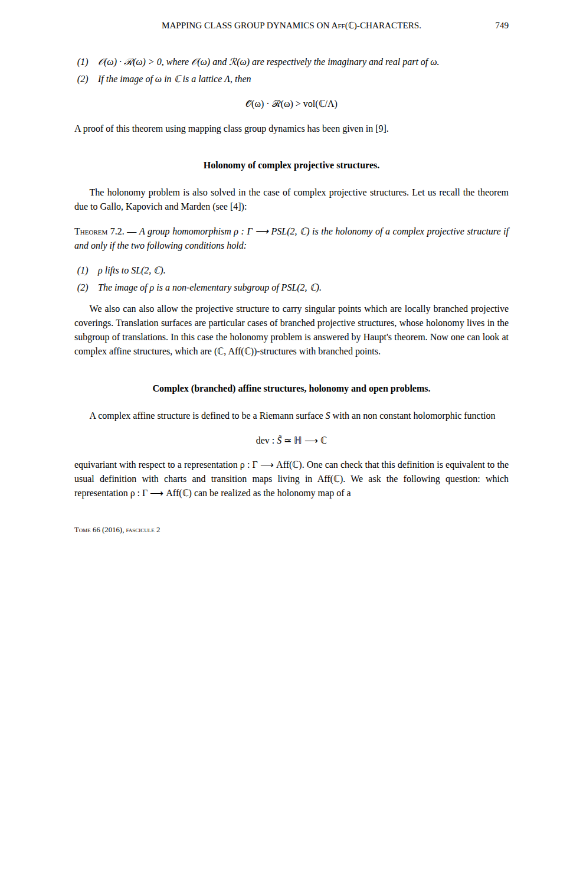MAPPING CLASS GROUP DYNAMICS ON Aff(ℂ)-CHARACTERS. 749
(1) 𝒪(ω) · ℛ(ω) > 0, where 𝒪(ω) and ℛ(ω) are respectively the imaginary and real part of ω.
(2) If the image of ω in ℂ is a lattice Λ, then
𝒪(ω) · ℛ(ω) > vol(ℂ/Λ)
A proof of this theorem using mapping class group dynamics has been given in [9].
Holonomy of complex projective structures.
The holonomy problem is also solved in the case of complex projective structures. Let us recall the theorem due to Gallo, Kapovich and Marden (see [4]):
Theorem 7.2. — A group homomorphism ρ : Γ ⟶ PSL(2, ℂ) is the holonomy of a complex projective structure if and only if the two following conditions hold:
(1) ρ lifts to SL(2, ℂ).
(2) The image of ρ is a non-elementary subgroup of PSL(2, ℂ).
We also can also allow the projective structure to carry singular points which are locally branched projective coverings. Translation surfaces are particular cases of branched projective structures, whose holonomy lives in the subgroup of translations. In this case the holonomy problem is answered by Haupt's theorem. Now one can look at complex affine structures, which are (ℂ, Aff(ℂ))-structures with branched points.
Complex (branched) affine structures, holonomy and open problems.
A complex affine structure is defined to be a Riemann surface S with an non constant holomorphic function
dev : S̃ ≃ ℍ ⟶ ℂ
equivariant with respect to a representation ρ : Γ ⟶ Aff(ℂ). One can check that this definition is equivalent to the usual definition with charts and transition maps living in Aff(ℂ). We ask the following question: which representation ρ : Γ ⟶ Aff(ℂ) can be realized as the holonomy map of a
Tome 66 (2016), fascicule 2